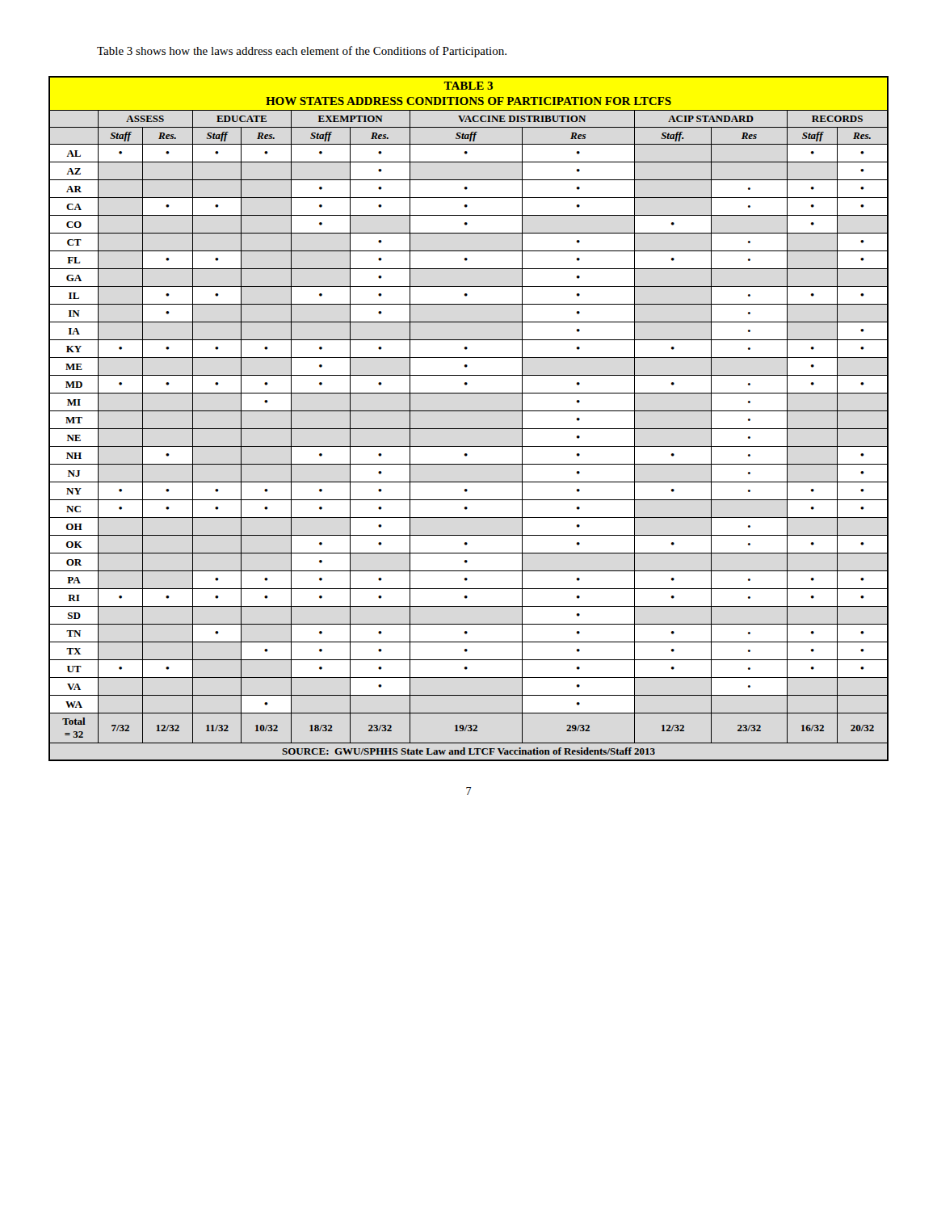Table 3 shows how the laws address each element of the Conditions of Participation.
| TABLE 3 HOW STATES ADDRESS CONDITIONS OF PARTICIPATION FOR LTCFS |
| | ASSESS | EDUCATE | EXEMPTION | VACCINE DISTRIBUTION | ACIP STANDARD | RECORDS |
| | Staff | Res. | Staff | Res. | Staff | Res. | Staff | Res | Staff. | Res | Staff | Res. |
| AL | | | | | | | | | | | | |
| AZ | | | | | | | | | | | | |
| AR | | | | | | | | | | | | |
| CA | | | | | | | | | | | | |
| CO | | | | | | | | | | | | |
| CT | | | | | | | | | | | | |
| FL | | | | | | | | | | | | |
| GA | | | | | | | | | | | | |
| IL | | | | | | | | | | | | |
| IN | | | | | | | | | | | | |
| IA | | | | | | | | | | | | |
| KY | | | | | | | | | | | | |
| ME | | | | | | | | | | | | |
| MD | | | | | | | | | | | | |
| MI | | | | | | | | | | | | |
| MT | | | | | | | | | | | | |
| NE | | | | | | | | | | | | |
| NH | | | | | | | | | | | | |
| NJ | | | | | | | | | | | | |
| NY | | | | | | | | | | | | |
| NC | | | | | | | | | | | | |
| OH | | | | | | | | | | | | |
| OK | | | | | | | | | | | | |
| OR | | | | | | | | | | | | |
| PA | | | | | | | | | | | | |
| RI | | | | | | | | | | | | |
| SD | | | | | | | | | | | | |
| TN | | | | | | | | | | | | |
| TX | | | | | | | | | | | | |
| UT | | | | | | | | | | | | |
| VA | | | | | | | | | | | | |
| WA | | | | | | | | | | | | |
| Total = 32 | 7/32 | 12/32 | 11/32 | 10/32 | 18/32 | 23/32 | 19/32 | 29/32 | 12/32 | 23/32 | 16/32 | 20/32 |
| SOURCE: GWU/SPHHS State Law and LTCF Vaccination of Residents/Staff 2013 |
7